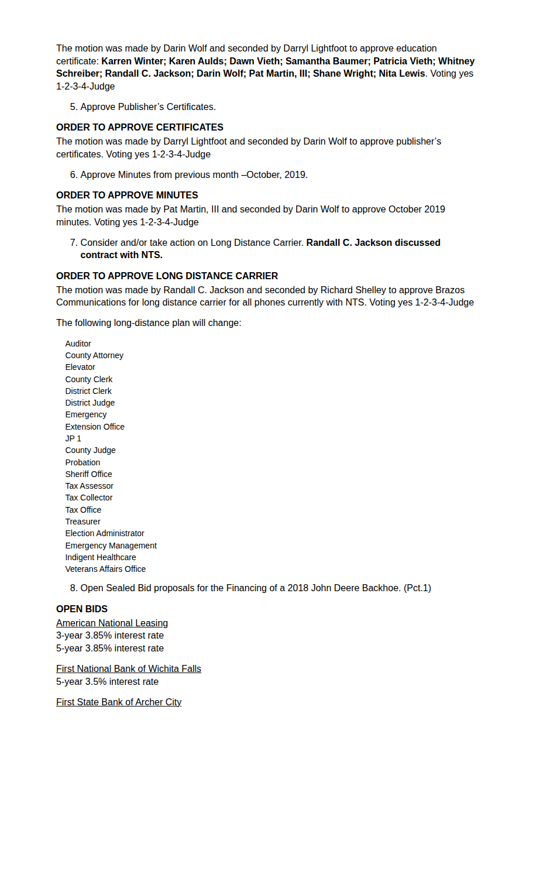The motion was made by Darin Wolf and seconded by Darryl Lightfoot to approve education certificate: Karren Winter; Karen Aulds; Dawn Vieth; Samantha Baumer; Patricia Vieth; Whitney Schreiber; Randall C. Jackson; Darin Wolf; Pat Martin, III; Shane Wright; Nita Lewis. Voting yes 1-2-3-4-Judge
Approve Publisher’s Certificates.
Order to Approve Certificates
The motion was made by Darryl Lightfoot and seconded by Darin Wolf to approve publisher’s certificates. Voting yes 1-2-3-4-Judge
Approve Minutes from previous month –October, 2019.
Order to Approve Minutes
The motion was made by Pat Martin, III and seconded by Darin Wolf to approve October 2019 minutes. Voting yes 1-2-3-4-Judge
Consider and/or take action on Long Distance Carrier. Randall C. Jackson discussed contract with NTS.
Order to Approve Long Distance Carrier
The motion was made by Randall C. Jackson and seconded by Richard Shelley to approve Brazos Communications for long distance carrier for all phones currently with NTS. Voting yes 1-2-3-4-Judge
The following long-distance plan will change:
Auditor
County Attorney
Elevator
County Clerk
District Clerk
District Judge
Emergency
Extension Office
JP 1
County Judge
Probation
Sheriff Office
Tax Assessor
Tax Collector
Tax Office
Treasurer
Election Administrator
Emergency Management
Indigent Healthcare
Veterans Affairs Office
Open Sealed Bid proposals for the Financing of a 2018 John Deere Backhoe. (Pct.1)
Open Bids
American National Leasing
3-year 3.85% interest rate
5-year 3.85% interest rate
First National Bank of Wichita Falls
5-year 3.5% interest rate
First State Bank of Archer City